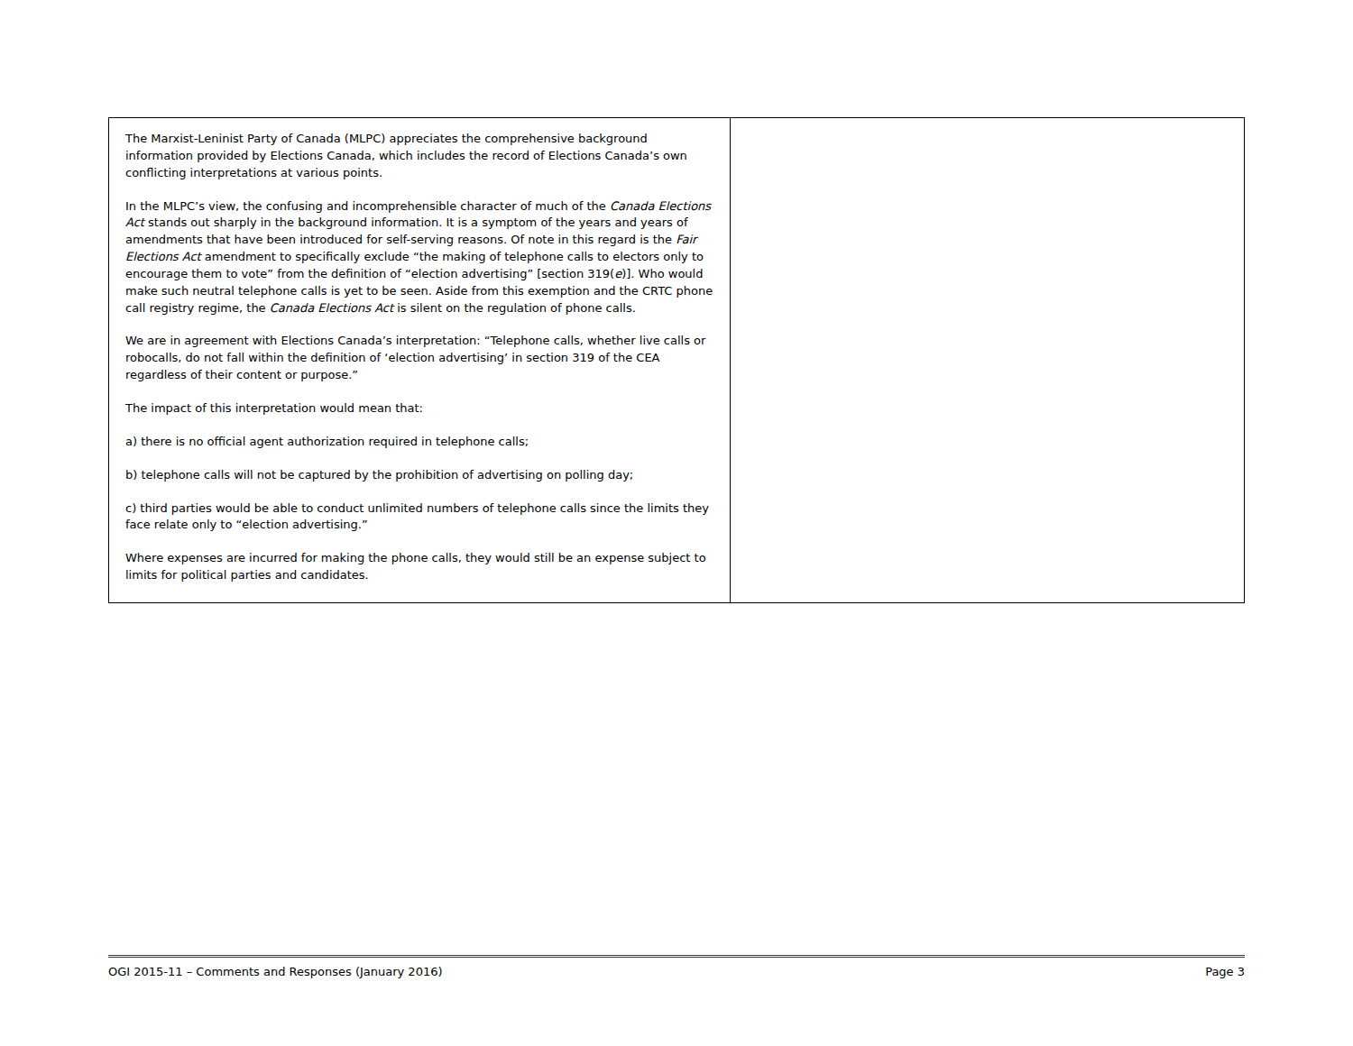| The Marxist-Leninist Party of Canada (MLPC) appreciates the comprehensive background information provided by Elections Canada, which includes the record of Elections Canada’s own conflicting interpretations at various points. In the MLPC’s view, the confusing and incomprehensible character of much of the Canada Elections Act stands out sharply in the background information. It is a symptom of the years and years of amendments that have been introduced for self-serving reasons. Of note in this regard is the Fair Elections Act amendment to specifically exclude “the making of telephone calls to electors only to encourage them to vote” from the definition of “election advertising” [section 319( e )]. Who would make such neutral telephone calls is yet to be seen. Aside from this exemption and the CRTC phone call registry regime, the Canada Elections Act is silent on the regulation of phone calls. We are in agreement with Elections Canada’s interpretation: “Telephone calls, whether live calls or robocalls, do not fall within the definition of ‘election advertising’ in section 319 of the CEA regardless of their content or purpose.” The impact of this interpretation would mean that: a) there is no official agent authorization required in telephone calls; b) telephone calls will not be captured by the prohibition of advertising on polling day; c) third parties would be able to conduct unlimited numbers of telephone calls since the limits they face relate only to “election advertising.” Where expenses are incurred for making the phone calls, they would still be an expense subject to limits for political parties and candidates. | |
OGI 2015-11 – Comments and Responses (January 2016) Page 3